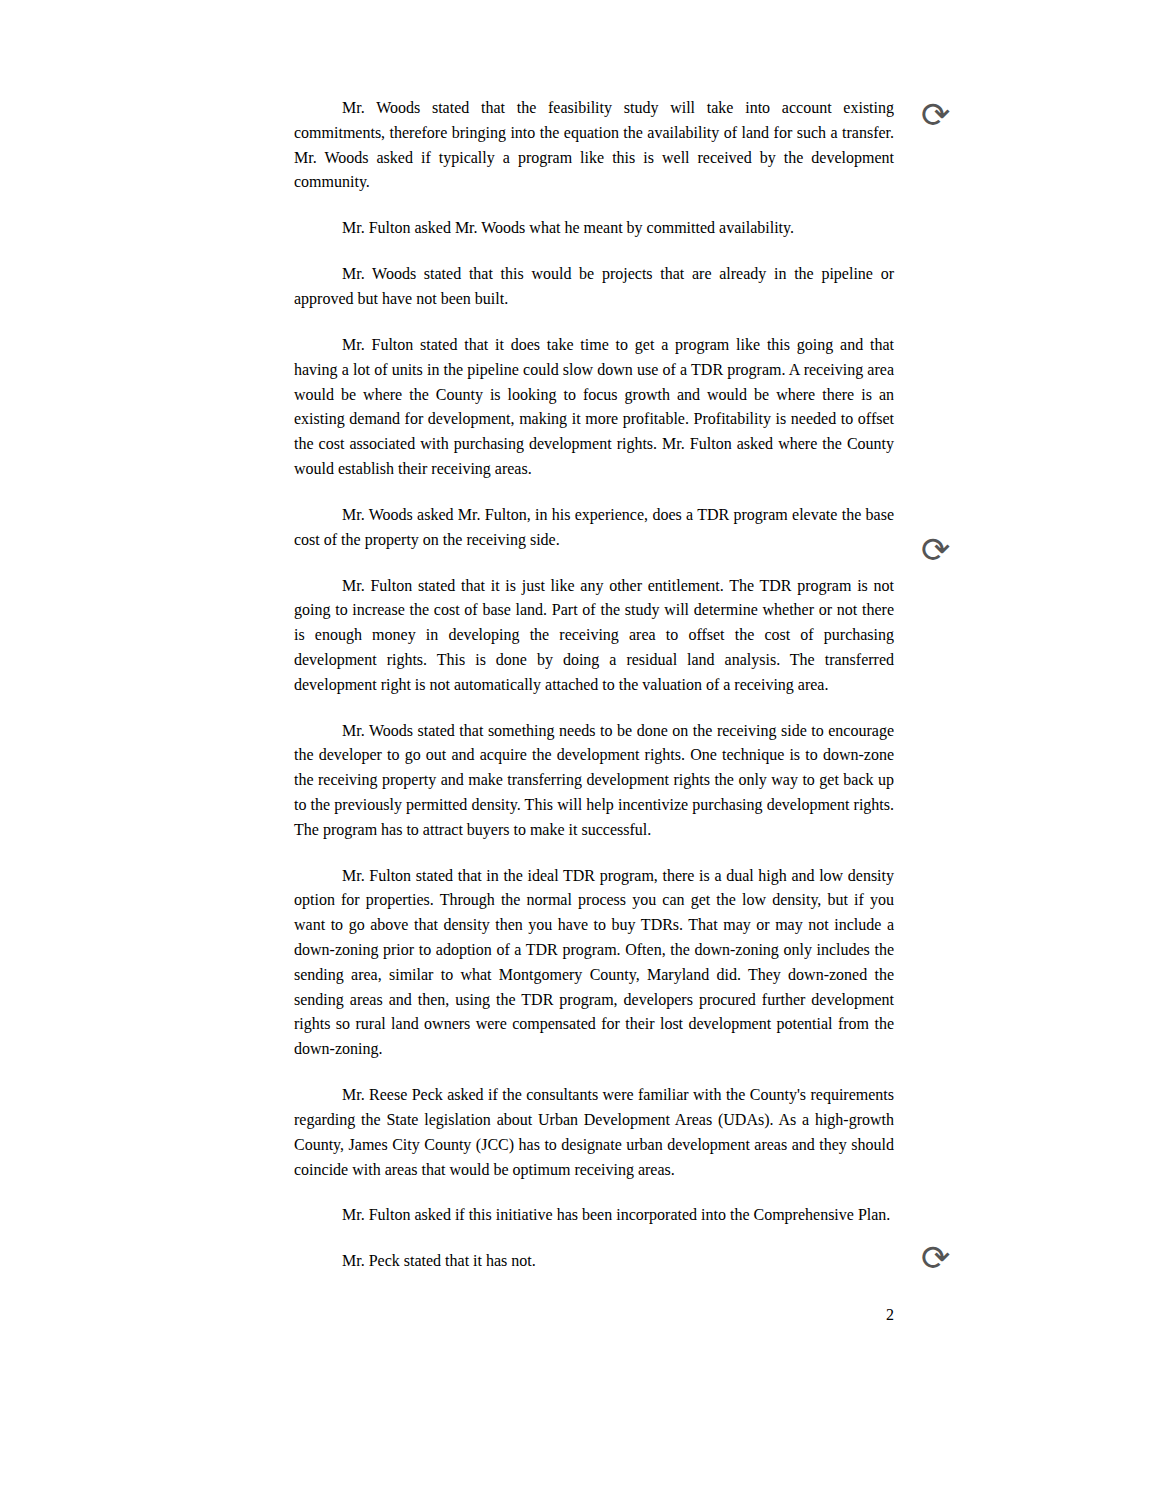⟳ ⟳ ⟳
Mr. Woods stated that the feasibility study will take into account existing commitments, therefore bringing into the equation the availability of land for such a transfer. Mr. Woods asked if typically a program like this is well received by the development community.
Mr. Fulton asked Mr. Woods what he meant by committed availability.
Mr. Woods stated that this would be projects that are already in the pipeline or approved but have not been built.
Mr. Fulton stated that it does take time to get a program like this going and that having a lot of units in the pipeline could slow down use of a TDR program. A receiving area would be where the County is looking to focus growth and would be where there is an existing demand for development, making it more profitable. Profitability is needed to offset the cost associated with purchasing development rights. Mr. Fulton asked where the County would establish their receiving areas.
Mr. Woods asked Mr. Fulton, in his experience, does a TDR program elevate the base cost of the property on the receiving side.
Mr. Fulton stated that it is just like any other entitlement. The TDR program is not going to increase the cost of base land. Part of the study will determine whether or not there is enough money in developing the receiving area to offset the cost of purchasing development rights. This is done by doing a residual land analysis. The transferred development right is not automatically attached to the valuation of a receiving area.
Mr. Woods stated that something needs to be done on the receiving side to encourage the developer to go out and acquire the development rights. One technique is to down-zone the receiving property and make transferring development rights the only way to get back up to the previously permitted density. This will help incentivize purchasing development rights. The program has to attract buyers to make it successful.
Mr. Fulton stated that in the ideal TDR program, there is a dual high and low density option for properties. Through the normal process you can get the low density, but if you want to go above that density then you have to buy TDRs. That may or may not include a down-zoning prior to adoption of a TDR program. Often, the down-zoning only includes the sending area, similar to what Montgomery County, Maryland did. They down-zoned the sending areas and then, using the TDR program, developers procured further development rights so rural land owners were compensated for their lost development potential from the down-zoning.
Mr. Reese Peck asked if the consultants were familiar with the County's requirements regarding the State legislation about Urban Development Areas (UDAs). As a high-growth County, James City County (JCC) has to designate urban development areas and they should coincide with areas that would be optimum receiving areas.
Mr. Fulton asked if this initiative has been incorporated into the Comprehensive Plan.
Mr. Peck stated that it has not.
2